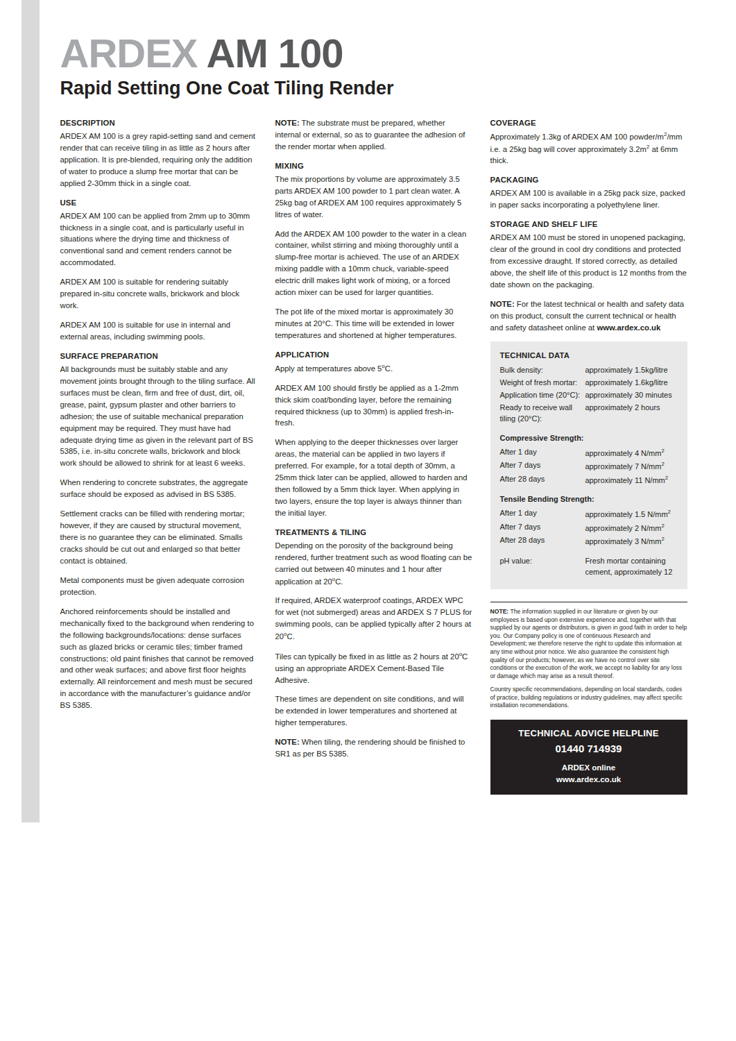ARDEX AM 100
Rapid Setting One Coat Tiling Render
Description
ARDEX AM 100 is a grey rapid-setting sand and cement render that can receive tiling in as little as 2 hours after application. It is pre-blended, requiring only the addition of water to produce a slump free mortar that can be applied 2-30mm thick in a single coat.
Use
ARDEX AM 100 can be applied from 2mm up to 30mm thickness in a single coat, and is particularly useful in situations where the drying time and thickness of conventional sand and cement renders cannot be accommodated.
ARDEX AM 100 is suitable for rendering suitably prepared in-situ concrete walls, brickwork and block work.
ARDEX AM 100 is suitable for use in internal and external areas, including swimming pools.
Surface Preparation
All backgrounds must be suitably stable and any movement joints brought through to the tiling surface. All surfaces must be clean, firm and free of dust, dirt, oil, grease, paint, gypsum plaster and other barriers to adhesion; the use of suitable mechanical preparation equipment may be required. They must have had adequate drying time as given in the relevant part of BS 5385, i.e. in-situ concrete walls, brickwork and block work should be allowed to shrink for at least 6 weeks.
When rendering to concrete substrates, the aggregate surface should be exposed as advised in BS 5385.
Settlement cracks can be filled with rendering mortar; however, if they are caused by structural movement, there is no guarantee they can be eliminated. Smalls cracks should be cut out and enlarged so that better contact is obtained.
Metal components must be given adequate corrosion protection.
Anchored reinforcements should be installed and mechanically fixed to the background when rendering to the following backgrounds/locations: dense surfaces such as glazed bricks or ceramic tiles; timber framed constructions; old paint finishes that cannot be removed and other weak surfaces; and above first floor heights externally. All reinforcement and mesh must be secured in accordance with the manufacturer’s guidance and/or BS 5385.
NOTE: The substrate must be prepared, whether internal or external, so as to guarantee the adhesion of the render mortar when applied.
Mixing
The mix proportions by volume are approximately 3.5 parts ARDEX AM 100 powder to 1 part clean water. A 25kg bag of ARDEX AM 100 requires approximately 5 litres of water.
Add the ARDEX AM 100 powder to the water in a clean container, whilst stirring and mixing thoroughly until a slump-free mortar is achieved. The use of an ARDEX mixing paddle with a 10mm chuck, variable-speed electric drill makes light work of mixing, or a forced action mixer can be used for larger quantities.
The pot life of the mixed mortar is approximately 30 minutes at 20°C. This time will be extended in lower temperatures and shortened at higher temperatures.
Application
Apply at temperatures above 5oC.
ARDEX AM 100 should firstly be applied as a 1-2mm thick skim coat/bonding layer, before the remaining required thickness (up to 30mm) is applied fresh-in-fresh.
When applying to the deeper thicknesses over larger areas, the material can be applied in two layers if preferred. For example, for a total depth of 30mm, a 25mm thick later can be applied, allowed to harden and then followed by a 5mm thick layer. When applying in two layers, ensure the top layer is always thinner than the initial layer.
Treatments & Tiling
Depending on the porosity of the background being rendered, further treatment such as wood floating can be carried out between 40 minutes and 1 hour after application at 20oC.
If required, ARDEX waterproof coatings, ARDEX WPC for wet (not submerged) areas and ARDEX S 7 PLUS for swimming pools, can be applied typically after 2 hours at 20oC.
Tiles can typically be fixed in as little as 2 hours at 20oC using an appropriate ARDEX Cement-Based Tile Adhesive.
These times are dependent on site conditions, and will be extended in lower temperatures and shortened at higher temperatures.
NOTE: When tiling, the rendering should be finished to SR1 as per BS 5385.
Coverage
Approximately 1.3kg of ARDEX AM 100 powder/m2/mm i.e. a 25kg bag will cover approximately 3.2m2 at 6mm thick.
Packaging
ARDEX AM 100 is available in a 25kg pack size, packed in paper sacks incorporating a polyethylene liner.
Storage and Shelf Life
ARDEX AM 100 must be stored in unopened packaging, clear of the ground in cool dry conditions and protected from excessive draught. If stored correctly, as detailed above, the shelf life of this product is 12 months from the date shown on the packaging.
NOTE: For the latest technical or health and safety data on this product, consult the current technical or health and safety datasheet online at www.ardex.co.uk
Technical Data
| Bulk density: | approximately 1.5kg/litre |
| Weight of fresh mortar: | approximately 1.6kg/litre |
| Application time (20°C): | approximately 30 minutes |
| Ready to receive wall tiling (20°C): | approximately 2 hours |
Compressive Strength:
| After 1 day | approximately 4 N/mm 2 |
| After 7 days | approximately 7 N/mm 2 |
| After 28 days | approximately 11 N/mm 2 |
Tensile Bending Strength:
| After 1 day | approximately 1.5 N/mm 2 |
| After 7 days | approximately 2 N/mm 2 |
| After 28 days | approximately 3 N/mm 2 |
| pH value: | Fresh mortar containing cement, approximately 12 |
NOTE: The information supplied in our literature or given by our employees is based upon extensive experience and, together with that supplied by our agents or distributors, is given in good faith in order to help you. Our Company policy is one of continuous Research and Development; we therefore reserve the right to update this information at any time without prior notice. We also guarantee the consistent high quality of our products; however, as we have no control over site conditions or the execution of the work, we accept no liability for any loss or damage which may arise as a result thereof.
Country specific recommendations, depending on local standards, codes of practice, building regulations or industry guidelines, may affect specific installation recommendations.
TECHNICAL ADVICE HELPLINE
01440 714939
ARDEX online
www.ardex.co.uk